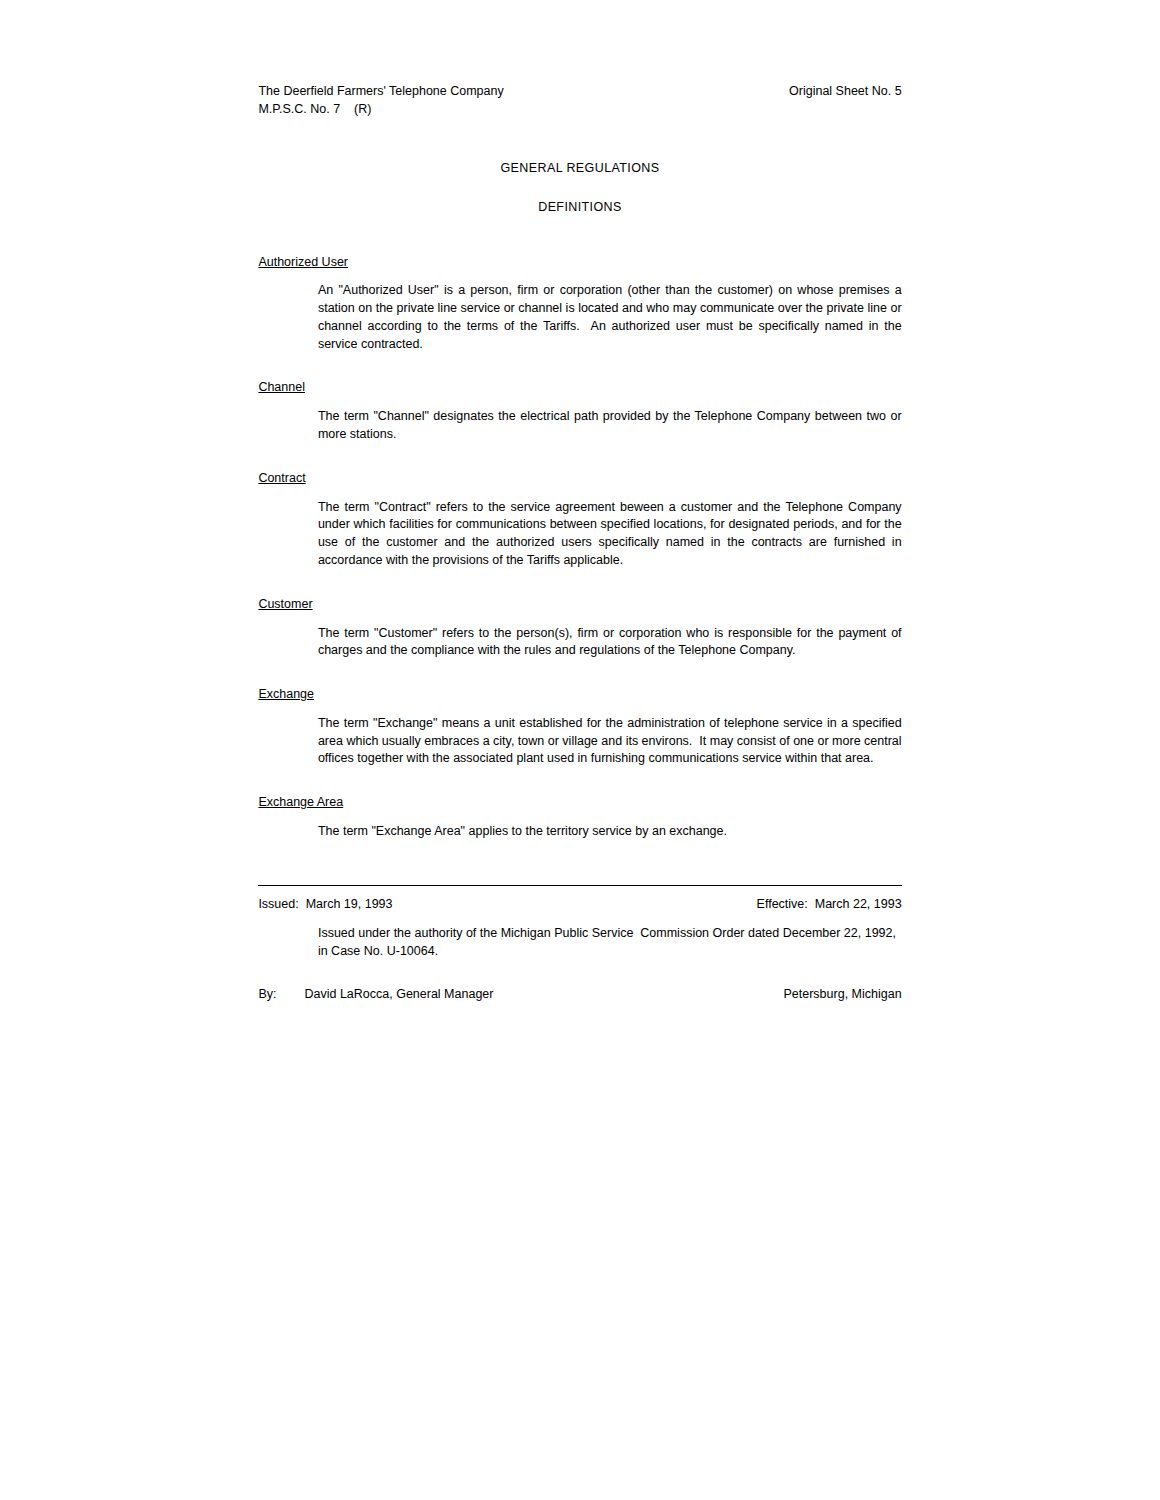The Deerfield Farmers' Telephone Company
M.P.S.C. No. 7 (R)
Original Sheet No. 5
GENERAL REGULATIONS
DEFINITIONS
Authorized User
An "Authorized User" is a person, firm or corporation (other than the customer) on whose premises a station on the private line service or channel is located and who may communicate over the private line or channel according to the terms of the Tariffs. An authorized user must be specifically named in the service contracted.
Channel
The term "Channel" designates the electrical path provided by the Telephone Company between two or more stations.
Contract
The term "Contract" refers to the service agreement beween a customer and the Telephone Company under which facilities for communications between specified locations, for designated periods, and for the use of the customer and the authorized users specifically named in the contracts are furnished in accordance with the provisions of the Tariffs applicable.
Customer
The term "Customer" refers to the person(s), firm or corporation who is responsible for the payment of charges and the compliance with the rules and regulations of the Telephone Company.
Exchange
The term "Exchange" means a unit established for the administration of telephone service in a specified area which usually embraces a city, town or village and its environs. It may consist of one or more central offices together with the associated plant used in furnishing communications service within that area.
Exchange Area
The term "Exchange Area" applies to the territory service by an exchange.
Issued: March 19, 1993
Effective: March 22, 1993
Issued under the authority of the Michigan Public Service Commission Order dated December 22, 1992, in Case No. U-10064.
By: David LaRocca, General Manager
Petersburg, Michigan